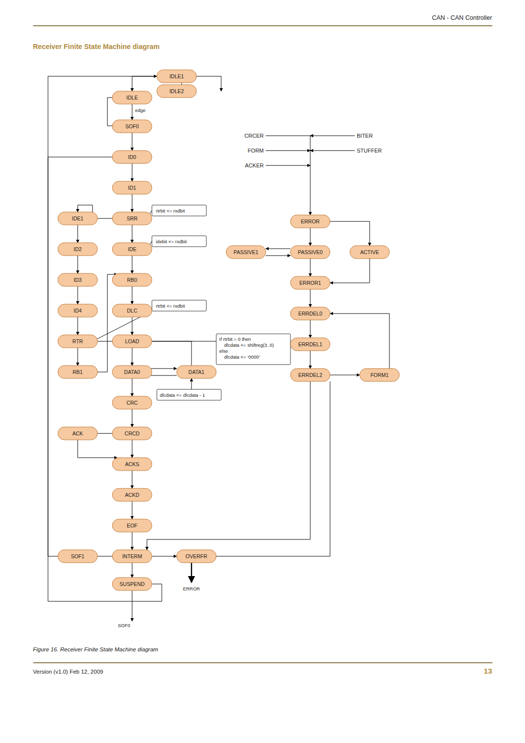CAN - CAN Controller
Receiver Finite State Machine diagram
edge ERROR SOF0 rtrbit <= rxdbit idebit <= rxdbit rtrbit <= rxdbit If rtrbit = 0 then dlcdata <= shiftreg(3..0) else dlcdata <= ‘0000’ dlcdata <= dlcdata - 1 IDLE1 IDLE2 IDLE SOF0 ID0 ID1 SRR IDE RB0 DLC LOAD DATA0 DATA1 CRC CRCD ACKS ACKD EOF INTERM SUSPEND OVERFR IDE1 ID2 ID3 ID4 RTR RB1 ACK SOF1 CRCER BITER FORM STUFFER ACKER ERROR PASSIVE0 PASSIVE1 ACTIVE ERROR1 ERRDEL0 ERRDEL1 ERRDEL2 FORM1
Figure 16. Receiver Finite State Machine diagram
Version (v1.0) Feb 12, 2009
13